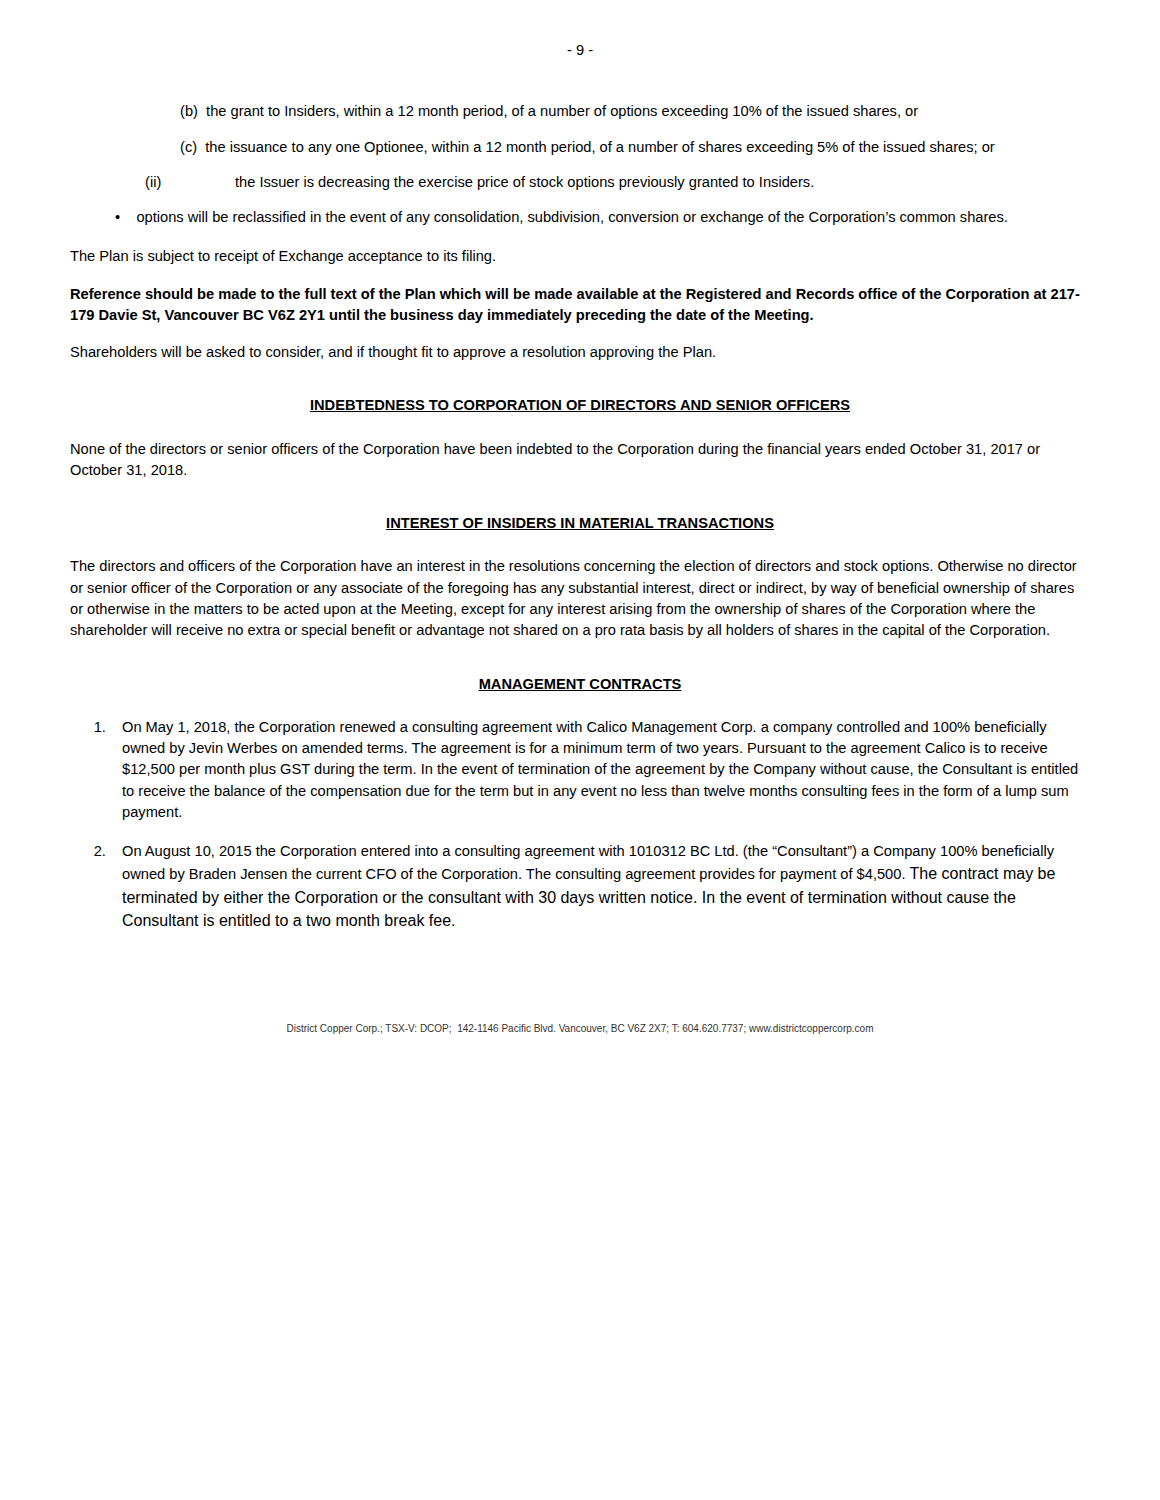- 9 -
(b) the grant to Insiders, within a 12 month period, of a number of options exceeding 10% of the issued shares, or
(c) the issuance to any one Optionee, within a 12 month period, of a number of shares exceeding 5% of the issued shares; or
(ii) the Issuer is decreasing the exercise price of stock options previously granted to Insiders.
• options will be reclassified in the event of any consolidation, subdivision, conversion or exchange of the Corporation’s common shares.
The Plan is subject to receipt of Exchange acceptance to its filing.
Reference should be made to the full text of the Plan which will be made available at the Registered and Records office of the Corporation at 217-179 Davie St, Vancouver BC V6Z 2Y1 until the business day immediately preceding the date of the Meeting.
Shareholders will be asked to consider, and if thought fit to approve a resolution approving the Plan.
INDEBTEDNESS TO CORPORATION OF DIRECTORS AND SENIOR OFFICERS
None of the directors or senior officers of the Corporation have been indebted to the Corporation during the financial years ended October 31, 2017 or October 31, 2018.
INTEREST OF INSIDERS IN MATERIAL TRANSACTIONS
The directors and officers of the Corporation have an interest in the resolutions concerning the election of directors and stock options. Otherwise no director or senior officer of the Corporation or any associate of the foregoing has any substantial interest, direct or indirect, by way of beneficial ownership of shares or otherwise in the matters to be acted upon at the Meeting, except for any interest arising from the ownership of shares of the Corporation where the shareholder will receive no extra or special benefit or advantage not shared on a pro rata basis by all holders of shares in the capital of the Corporation.
MANAGEMENT CONTRACTS
On May 1, 2018, the Corporation renewed a consulting agreement with Calico Management Corp. a company controlled and 100% beneficially owned by Jevin Werbes on amended terms. The agreement is for a minimum term of two years. Pursuant to the agreement Calico is to receive $12,500 per month plus GST during the term. In the event of termination of the agreement by the Company without cause, the Consultant is entitled to receive the balance of the compensation due for the term but in any event no less than twelve months consulting fees in the form of a lump sum payment.
On August 10, 2015 the Corporation entered into a consulting agreement with 1010312 BC Ltd. (the “Consultant”) a Company 100% beneficially owned by Braden Jensen the current CFO of the Corporation. The consulting agreement provides for payment of $4,500. The contract may be terminated by either the Corporation or the consultant with 30 days written notice. In the event of termination without cause the Consultant is entitled to a two month break fee.
District Copper Corp.; TSX-V: DCOP; 142-1146 Pacific Blvd. Vancouver, BC V6Z 2X7; T: 604.620.7737; www.districtcoppercorp.com